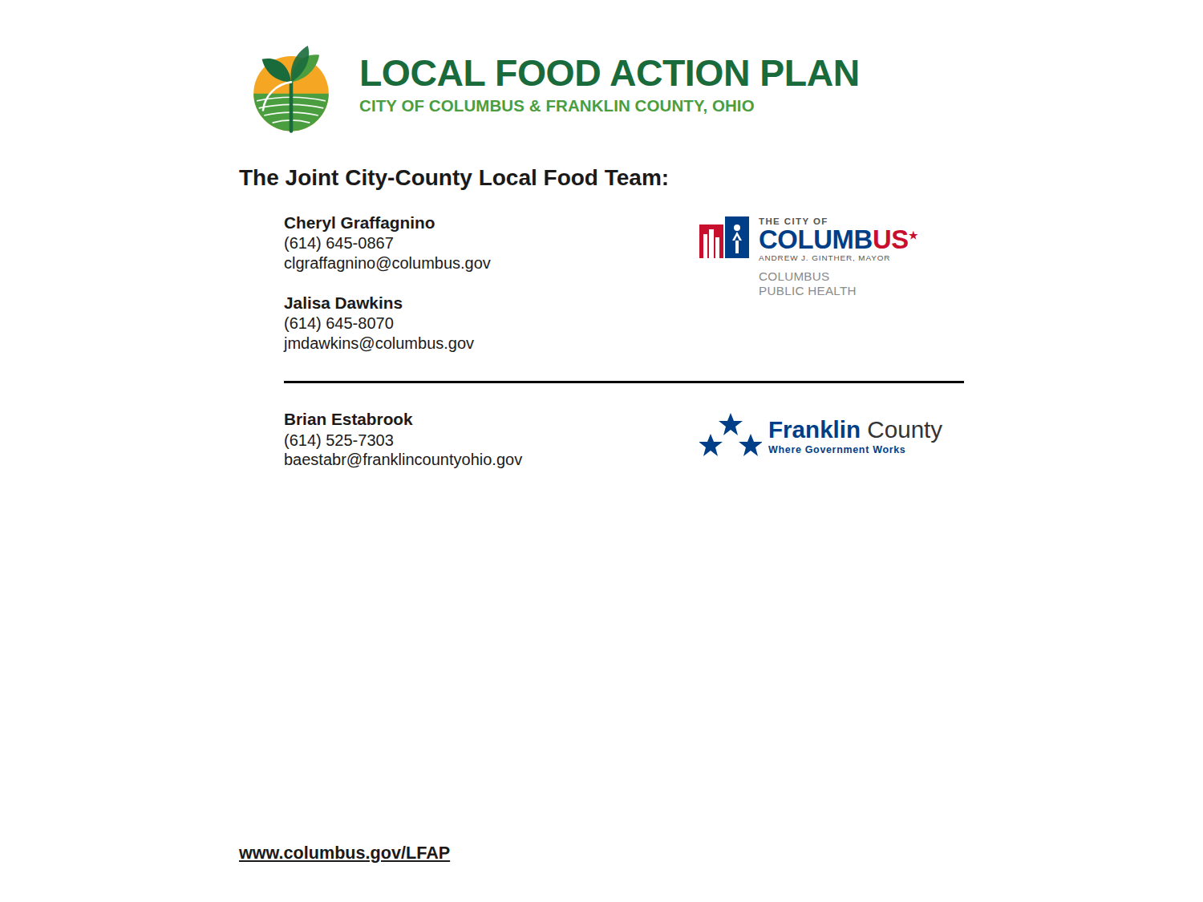LOCAL FOOD ACTION PLAN
CITY OF COLUMBUS & FRANKLIN COUNTY, OHIO
The Joint City-County Local Food Team:
Cheryl Graffagnino
(614) 645-0867
clgraffagnino@columbus.gov
Jalisa Dawkins
(614) 645-8070
jmdawkins@columbus.gov
THE CITY OF
COLUMBUS★
ANDREW J. GINTHER, MAYOR
COLUMBUS
PUBLIC HEALTH
Brian Estabrook
(614) 525-7303
baestabr@franklincountyohio.gov
Franklin County
Where Government Works
www.columbus.gov/LFAP